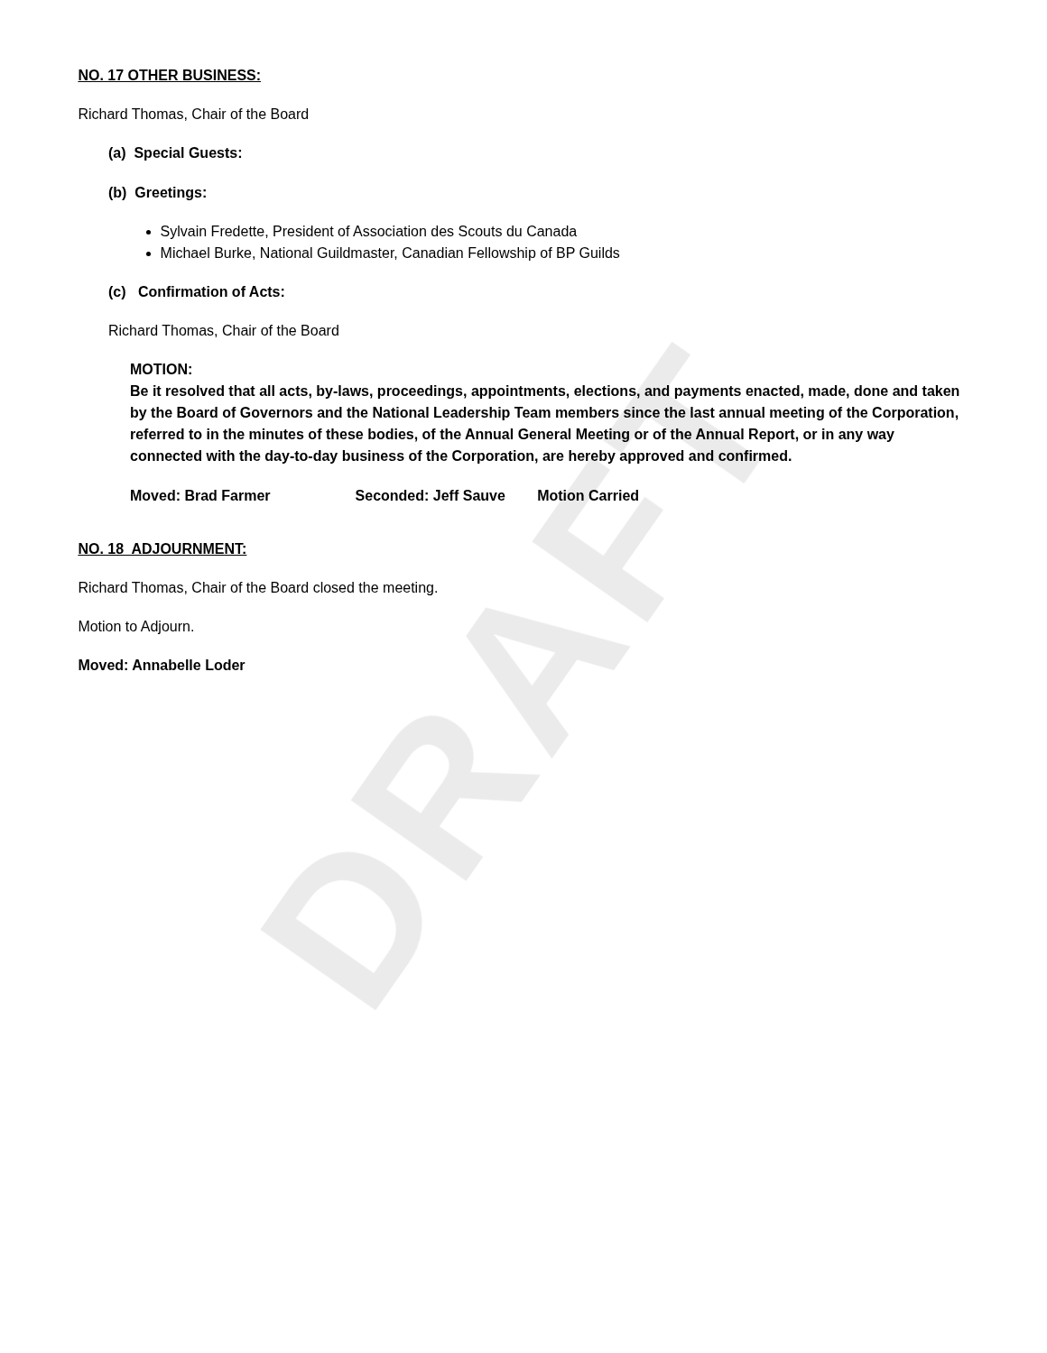DRAFT
NO. 17 OTHER BUSINESS:
Richard Thomas, Chair of the Board
(a) Special Guests:
(b) Greetings:
Sylvain Fredette, President of Association des Scouts du Canada
Michael Burke, National Guildmaster, Canadian Fellowship of BP Guilds
(c) Confirmation of Acts:
Richard Thomas, Chair of the Board
MOTION:
Be it resolved that all acts, by-laws, proceedings, appointments, elections, and payments enacted, made, done and taken by the Board of Governors and the National Leadership Team members since the last annual meeting of the Corporation, referred to in the minutes of these bodies, of the Annual General Meeting or of the Annual Report, or in any way connected with the day-to-day business of the Corporation, are hereby approved and confirmed.
Moved: Brad Farmer Seconded: Jeff Sauve Motion Carried
NO. 18 ADJOURNMENT:
Richard Thomas, Chair of the Board closed the meeting.
Motion to Adjourn.
Moved: Annabelle Loder